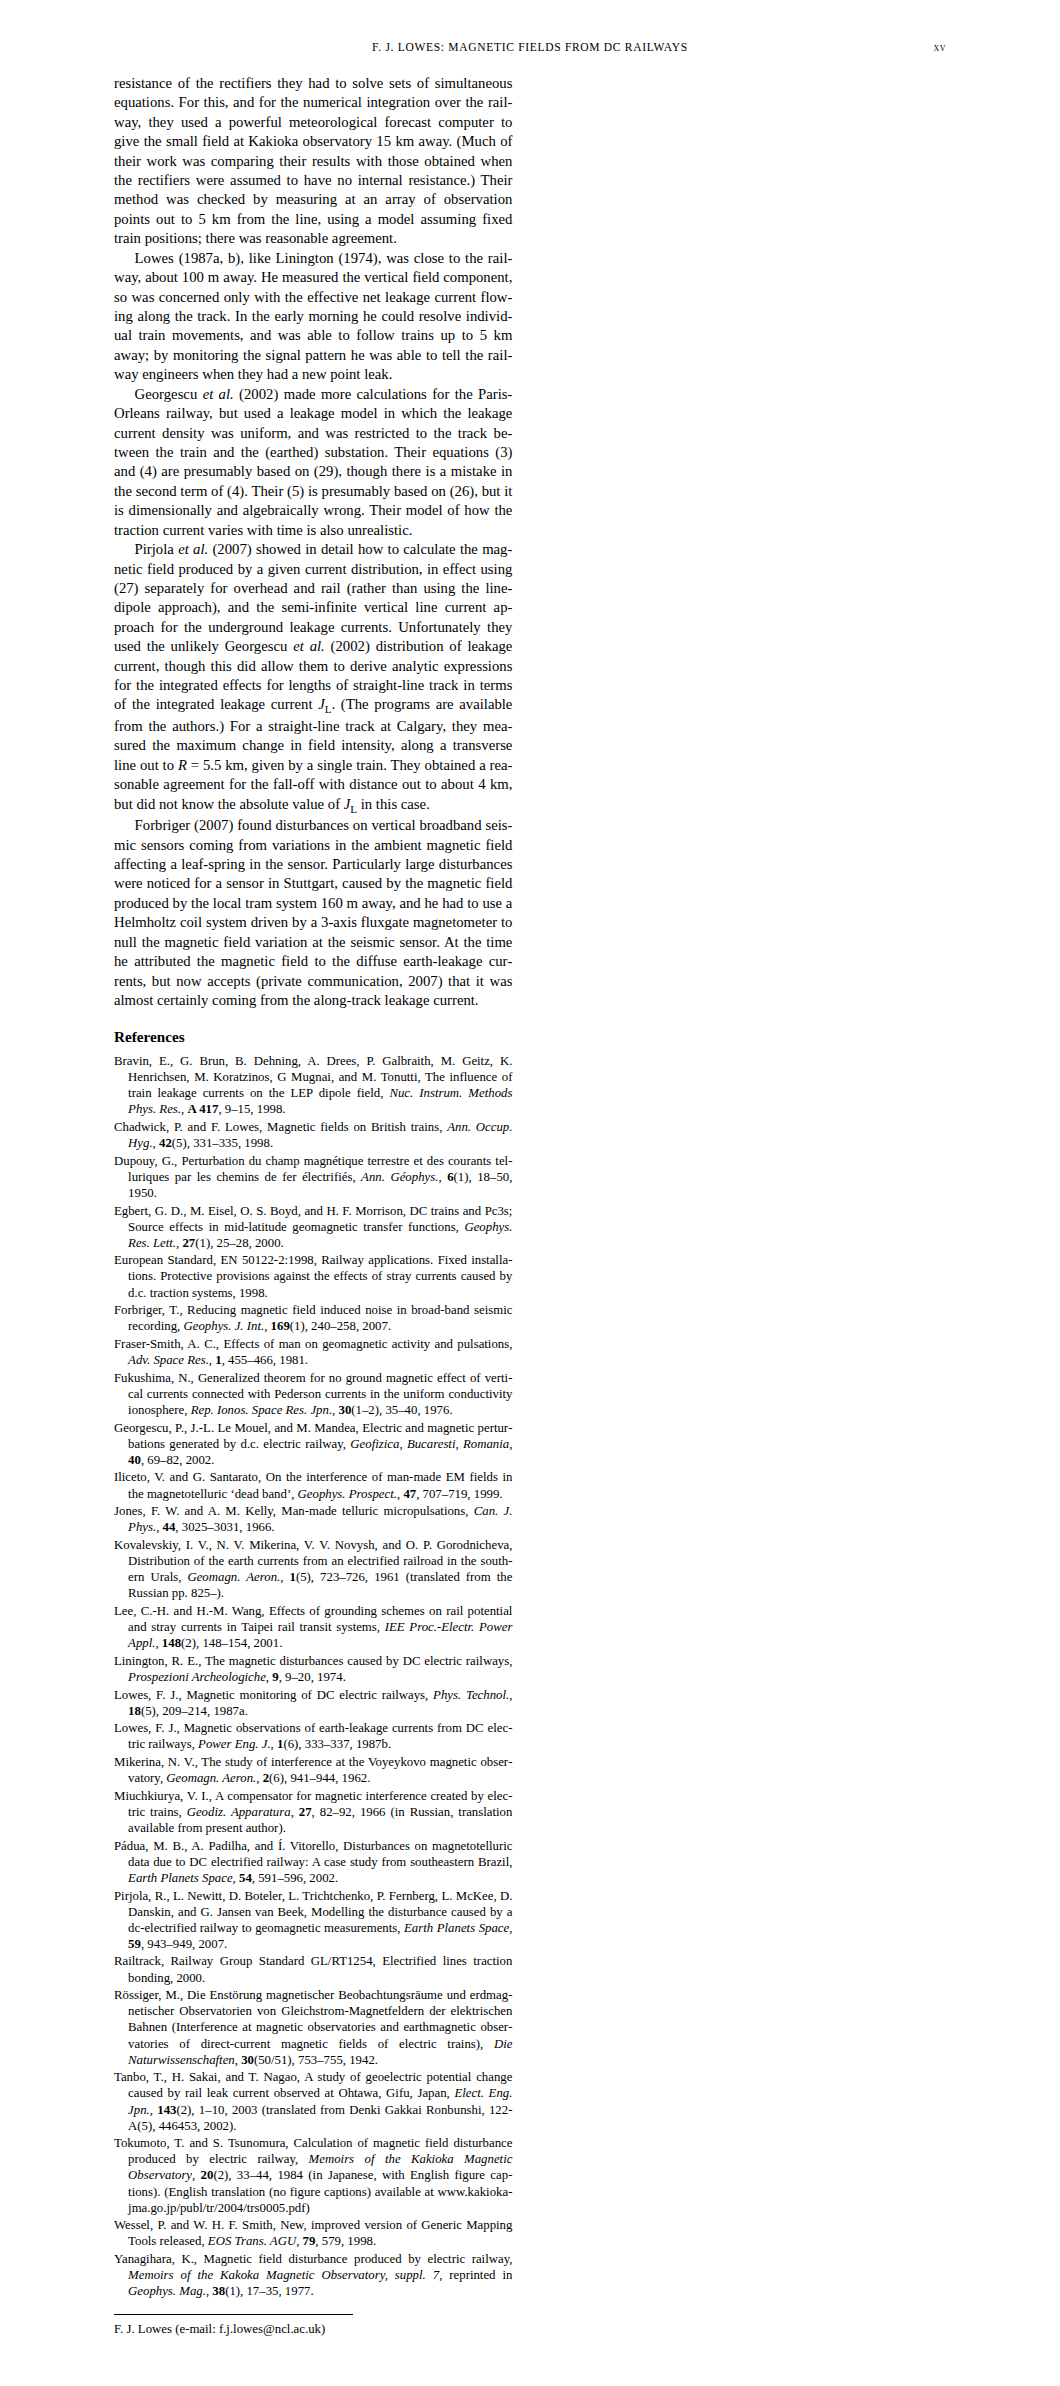F. J. Lowes: Magnetic Fields from DC Railways xv
resistance of the rectifiers they had to solve sets of simultaneous equations. For this, and for the numerical integration over the railway, they used a powerful meteorological forecast computer to give the small field at Kakioka observatory 15 km away. (Much of their work was comparing their results with those obtained when the rectifiers were assumed to have no internal resistance.) Their method was checked by measuring at an array of observation points out to 5 km from the line, using a model assuming fixed train positions; there was reasonable agreement.
Lowes (1987a, b), like Linington (1974), was close to the railway, about 100 m away. He measured the vertical field component, so was concerned only with the effective net leakage current flowing along the track. In the early morning he could resolve individual train movements, and was able to follow trains up to 5 km away; by monitoring the signal pattern he was able to tell the railway engineers when they had a new point leak.
Georgescu et al. (2002) made more calculations for the Paris-Orleans railway, but used a leakage model in which the leakage current density was uniform, and was restricted to the track between the train and the (earthed) substation. Their equations (3) and (4) are presumably based on (29), though there is a mistake in the second term of (4). Their (5) is presumably based on (26), but it is dimensionally and algebraically wrong. Their model of how the traction current varies with time is also unrealistic.
Pirjola et al. (2007) showed in detail how to calculate the magnetic field produced by a given current distribution, in effect using (27) separately for overhead and rail (rather than using the line-dipole approach), and the semi-infinite vertical line current approach for the underground leakage currents. Unfortunately they used the unlikely Georgescu et al. (2002) distribution of leakage current, though this did allow them to derive analytic expressions for the integrated effects for lengths of straight-line track in terms of the integrated leakage current JL. (The programs are available from the authors.) For a straight-line track at Calgary, they measured the maximum change in field intensity, along a transverse line out to R = 5.5 km, given by a single train. They obtained a reasonable agreement for the fall-off with distance out to about 4 km, but did not know the absolute value of JL in this case.
Forbriger (2007) found disturbances on vertical broadband seismic sensors coming from variations in the ambient magnetic field affecting a leaf-spring in the sensor. Particularly large disturbances were noticed for a sensor in Stuttgart, caused by the magnetic field produced by the local tram system 160 m away, and he had to use a Helmholtz coil system driven by a 3-axis fluxgate magnetometer to null the magnetic field variation at the seismic sensor. At the time he attributed the magnetic field to the diffuse earth-leakage currents, but now accepts (private communication, 2007) that it was almost certainly coming from the along-track leakage current.
References
Bravin, E., G. Brun, B. Dehning, A. Drees, P. Galbraith, M. Geitz, K. Henrichsen, M. Koratzinos, G Mugnai, and M. Tonutti, The influence of train leakage currents on the LEP dipole field, Nuc. Instrum. Methods Phys. Res., A 417, 9–15, 1998.
Chadwick, P. and F. Lowes, Magnetic fields on British trains, Ann. Occup. Hyg., 42(5), 331–335, 1998.
Dupouy, G., Perturbation du champ magnétique terrestre et des courants telluriques par les chemins de fer électrifiés, Ann. Géophys., 6(1), 18–50, 1950.
Egbert, G. D., M. Eisel, O. S. Boyd, and H. F. Morrison, DC trains and Pc3s; Source effects in mid-latitude geomagnetic transfer functions, Geophys. Res. Lett., 27(1), 25–28, 2000.
European Standard, EN 50122-2:1998, Railway applications. Fixed installations. Protective provisions against the effects of stray currents caused by d.c. traction systems, 1998.
Forbriger, T., Reducing magnetic field induced noise in broad-band seismic recording, Geophys. J. Int., 169(1), 240–258, 2007.
Fraser-Smith, A. C., Effects of man on geomagnetic activity and pulsations, Adv. Space Res., 1, 455–466, 1981.
Fukushima, N., Generalized theorem for no ground magnetic effect of vertical currents connected with Pederson currents in the uniform conductivity ionosphere, Rep. Ionos. Space Res. Jpn., 30(1–2), 35–40, 1976.
Georgescu, P., J.-L. Le Mouel, and M. Mandea, Electric and magnetic perturbations generated by d.c. electric railway, Geofizica, Bucaresti, Romania, 40, 69–82, 2002.
Iliceto, V. and G. Santarato, On the interference of man-made EM fields in the magnetotelluric ‘dead band’, Geophys. Prospect., 47, 707–719, 1999.
Jones, F. W. and A. M. Kelly, Man-made telluric micropulsations, Can. J. Phys., 44, 3025–3031, 1966.
Kovalevskiy, I. V., N. V. Mikerina, V. V. Novysh, and O. P. Gorodnicheva, Distribution of the earth currents from an electrified railroad in the southern Urals, Geomagn. Aeron., 1(5), 723–726, 1961 (translated from the Russian pp. 825–).
Lee, C.-H. and H.-M. Wang, Effects of grounding schemes on rail potential and stray currents in Taipei rail transit systems, IEE Proc.-Electr. Power Appl., 148(2), 148–154, 2001.
Linington, R. E., The magnetic disturbances caused by DC electric railways, Prospezioni Archeologiche, 9, 9–20, 1974.
Lowes, F. J., Magnetic monitoring of DC electric railways, Phys. Technol., 18(5), 209–214, 1987a.
Lowes, F. J., Magnetic observations of earth-leakage currents from DC electric railways, Power Eng. J., 1(6), 333–337, 1987b.
Mikerina, N. V., The study of interference at the Voyeykovo magnetic observatory, Geomagn. Aeron., 2(6), 941–944, 1962.
Miuchkiurya, V. I., A compensator for magnetic interference created by electric trains, Geodiz. Apparatura, 27, 82–92, 1966 (in Russian, translation available from present author).
Pádua, M. B., A. Padilha, and Í. Vitorello, Disturbances on magnetotelluric data due to DC electrified railway: A case study from southeastern Brazil, Earth Planets Space, 54, 591–596, 2002.
Pirjola, R., L. Newitt, D. Boteler, L. Trichtchenko, P. Fernberg, L. McKee, D. Danskin, and G. Jansen van Beek, Modelling the disturbance caused by a dc-electrified railway to geomagnetic measurements, Earth Planets Space, 59, 943–949, 2007.
Railtrack, Railway Group Standard GL/RT1254, Electrified lines traction bonding, 2000.
Rössiger, M., Die Enstörung magnetischer Beobachtungsräume und erdmagnetischer Observatorien von Gleichstrom-Magnetfeldern der elektrischen Bahnen (Interference at magnetic observatories and earthmagnetic observatories of direct-current magnetic fields of electric trains), Die Naturwissenschaften, 30(50/51), 753–755, 1942.
Tanbo, T., H. Sakai, and T. Nagao, A study of geoelectric potential change caused by rail leak current observed at Ohtawa, Gifu, Japan, Elect. Eng. Jpn., 143(2), 1–10, 2003 (translated from Denki Gakkai Ronbunshi, 122-A(5), 446453, 2002).
Tokumoto, T. and S. Tsunomura, Calculation of magnetic field disturbance produced by electric railway, Memoirs of the Kakioka Magnetic Observatory, 20(2), 33–44, 1984 (in Japanese, with English figure captions). (English translation (no figure captions) available at www.kakioka-jma.go.jp/publ/tr/2004/trs0005.pdf)
Wessel, P. and W. H. F. Smith, New, improved version of Generic Mapping Tools released, EOS Trans. AGU, 79, 579, 1998.
Yanagihara, K., Magnetic field disturbance produced by electric railway, Memoirs of the Kakoka Magnetic Observatory, suppl. 7, reprinted in Geophys. Mag., 38(1), 17–35, 1977.
F. J. Lowes (e-mail: f.j.lowes@ncl.ac.uk)